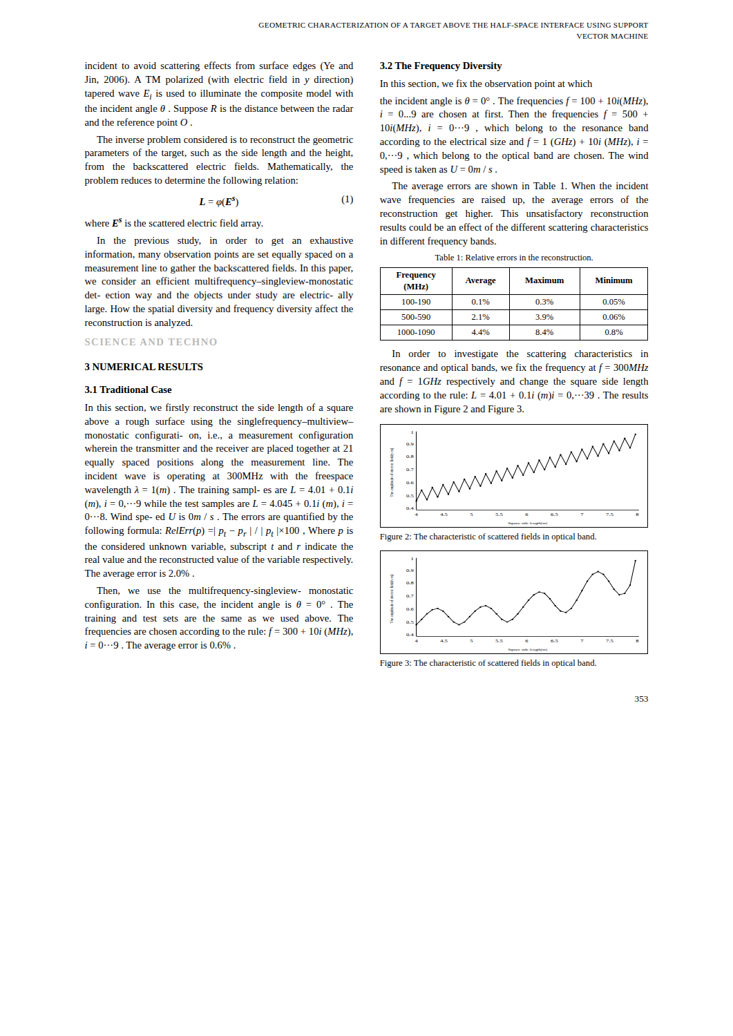Geometric Characterization of a Target Above the Half-Space Interface Using Support
Vector Machine
incident to avoid scattering effects from surface edges (Ye and Jin, 2006). A TM polarized (with electric field in y direction) tapered wave Ei is used to illuminate the composite model with the incident angle θ . Suppose R is the distance between the radar and the reference point O .
The inverse problem considered is to reconstruct the geometric parameters of the target, such as the side length and the height, from the backscattered electric fields. Mathematically, the problem reduces to determine the following relation:
L = φ(Es) (1)
where Es is the scattered electric field array.
In the previous study, in order to get an exhaustive information, many observation points are set equally spaced on a measurement line to gather the backscattered fields. In this paper, we consider an efficient multifrequency–singleview-monostatic det- ection way and the objects under study are electric- ally large. How the spatial diversity and frequency diversity affect the reconstruction is analyzed.
SCIENCE AND TECHNO
3 NUMERICAL RESULTS
3.1 Traditional Case
In this section, we firstly reconstruct the side length of a square above a rough surface using the singlefrequency–multiview–monostatic configurati- on, i.e., a measurement configuration wherein the transmitter and the receiver are placed together at 21 equally spaced positions along the measurement line. The incident wave is operating at 300MHz with the freespace wavelength λ = 1(m) . The training sampl- es are L = 4.01 + 0.1i (m), i = 0,···9 while the test samples are L = 4.045 + 0.1i (m), i = 0···8. Wind spe- ed U is 0m / s . The errors are quantified by the following formula: RelErr(p) =| pt − pr | / | pt |×100 , Where p is the considered unknown variable, subscript t and r indicate the real value and the reconstructed value of the variable respectively. The average error is 2.0% .
Then, we use the multifrequency-singleview- monostatic configuration. In this case, the incident angle is θ = 0° . The training and test sets are the same as we used above. The frequencies are chosen according to the rule: f = 300 + 10i (MHz), i = 0···9 . The average error is 0.6% .
3.2 The Frequency Diversity
In this section, we fix the observation point at which
the incident angle is θ = 0° . The frequencies f = 100 + 10i(MHz), i = 0...9 are chosen at first. Then the frequencies f = 500 + 10i(MHz), i = 0···9 , which belong to the resonance band according to the electrical size and f = 1 (GHz) + 10i (MHz), i = 0,···9 , which belong to the optical band are chosen. The wind speed is taken as U = 0m / s .
The average errors are shown in Table 1. When the incident wave frequencies are raised up, the average errors of the reconstruction get higher. This unsatisfactory reconstruction results could be an effect of the different scattering characteristics in different frequency bands.
Table 1: Relative errors in the reconstruction.
| Frequency (MHz) | Average | Maximum | Minimum |
| --- | --- | --- | --- |
| 100-190 | 0.1% | 0.3% | 0.05% |
| 500-590 | 2.1% | 3.9% | 0.06% |
| 1000-1090 | 4.4% | 8.4% | 0.8% |
In order to investigate the scattering characteristics in resonance and optical bands, we fix the frequency at f = 300MHz and f = 1GHz respectively and change the square side length according to the rule: L = 4.01 + 0.1i (m)i = 0,···39 . The results are shown in Figure 2 and Figure 3.
1 0.9 0.8 0.7 0.6 0.5 0.4 4 4.5 5 5.5 6 6.5 7 7.5 8 The amplitude of electric field(v/m) Square side length(m)
Figure 2: The characteristic of scattered fields in optical band.
1 0.9 0.8 0.7 0.6 0.5 0.4 4 4.5 5 5.5 6 6.5 7 7.5 8 The amplitude of electric field(v/m) Square side length(m)
Figure 3: The characteristic of scattered fields in optical band.
353